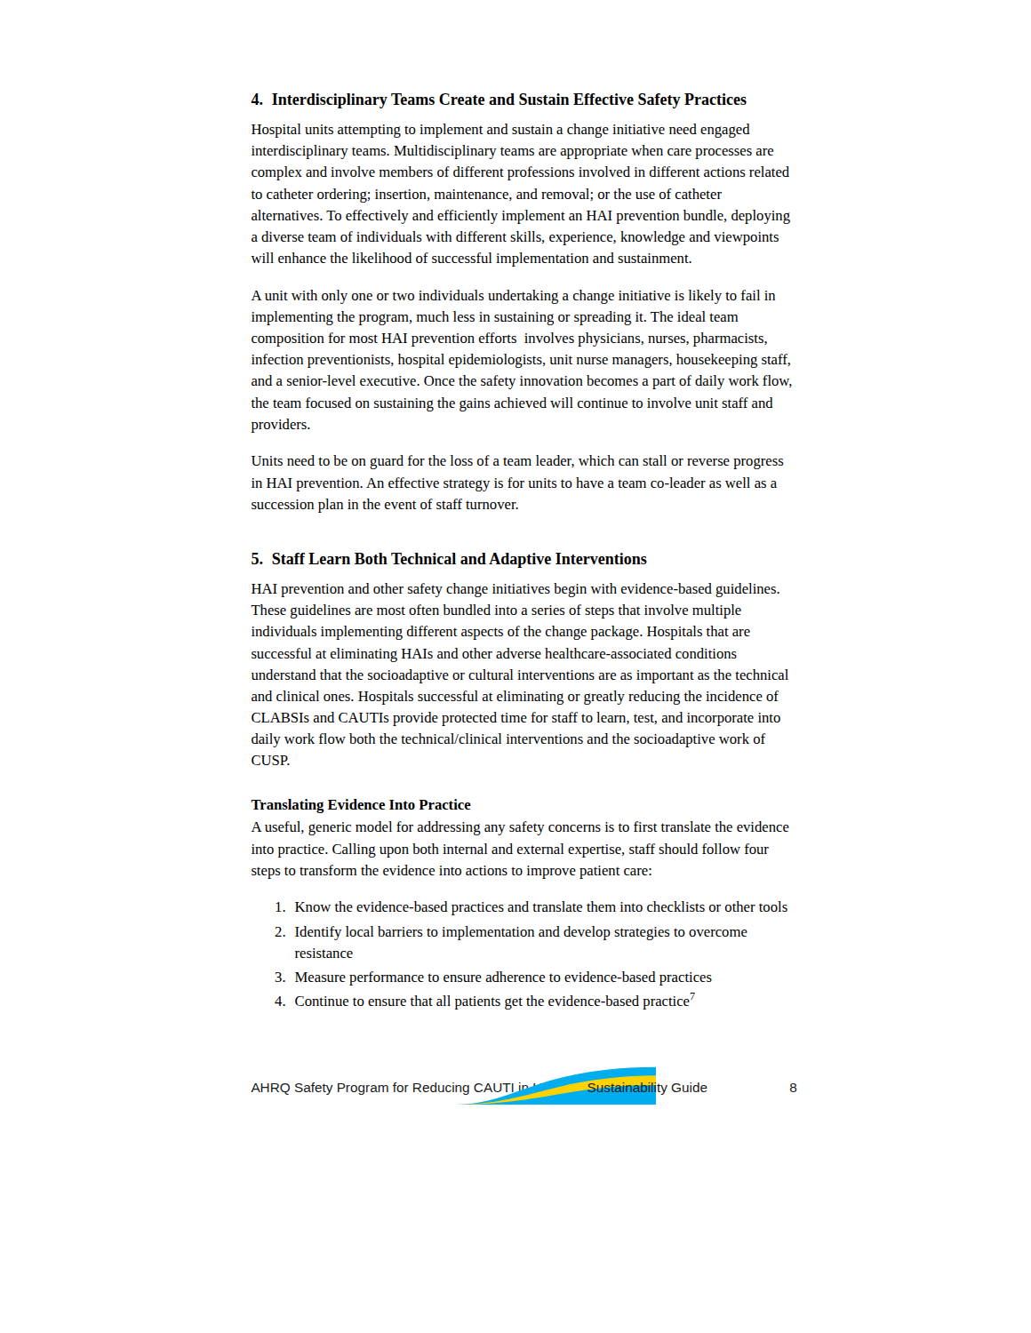4. Interdisciplinary Teams Create and Sustain Effective Safety Practices
Hospital units attempting to implement and sustain a change initiative need engaged interdisciplinary teams. Multidisciplinary teams are appropriate when care processes are complex and involve members of different professions involved in different actions related to catheter ordering; insertion, maintenance, and removal; or the use of catheter alternatives. To effectively and efficiently implement an HAI prevention bundle, deploying a diverse team of individuals with different skills, experience, knowledge and viewpoints will enhance the likelihood of successful implementation and sustainment.
A unit with only one or two individuals undertaking a change initiative is likely to fail in implementing the program, much less in sustaining or spreading it. The ideal team composition for most HAI prevention efforts involves physicians, nurses, pharmacists, infection preventionists, hospital epidemiologists, unit nurse managers, housekeeping staff, and a senior-level executive. Once the safety innovation becomes a part of daily work flow, the team focused on sustaining the gains achieved will continue to involve unit staff and providers.
Units need to be on guard for the loss of a team leader, which can stall or reverse progress in HAI prevention. An effective strategy is for units to have a team co-leader as well as a succession plan in the event of staff turnover.
5. Staff Learn Both Technical and Adaptive Interventions
HAI prevention and other safety change initiatives begin with evidence-based guidelines. These guidelines are most often bundled into a series of steps that involve multiple individuals implementing different aspects of the change package. Hospitals that are successful at eliminating HAIs and other adverse healthcare-associated conditions understand that the socioadaptive or cultural interventions are as important as the technical and clinical ones. Hospitals successful at eliminating or greatly reducing the incidence of CLABSIs and CAUTIs provide protected time for staff to learn, test, and incorporate into daily work flow both the technical/clinical interventions and the socioadaptive work of CUSP.
Translating Evidence Into Practice
A useful, generic model for addressing any safety concerns is to first translate the evidence into practice. Calling upon both internal and external expertise, staff should follow four steps to transform the evidence into actions to improve patient care:
Know the evidence-based practices and translate them into checklists or other tools
Identify local barriers to implementation and develop strategies to overcome resistance
Measure performance to ensure adherence to evidence-based practices
Continue to ensure that all patients get the evidence-based practice7
AHRQ Safety Program for Reducing CAUTI in Hospitals
Sustainability Guide8